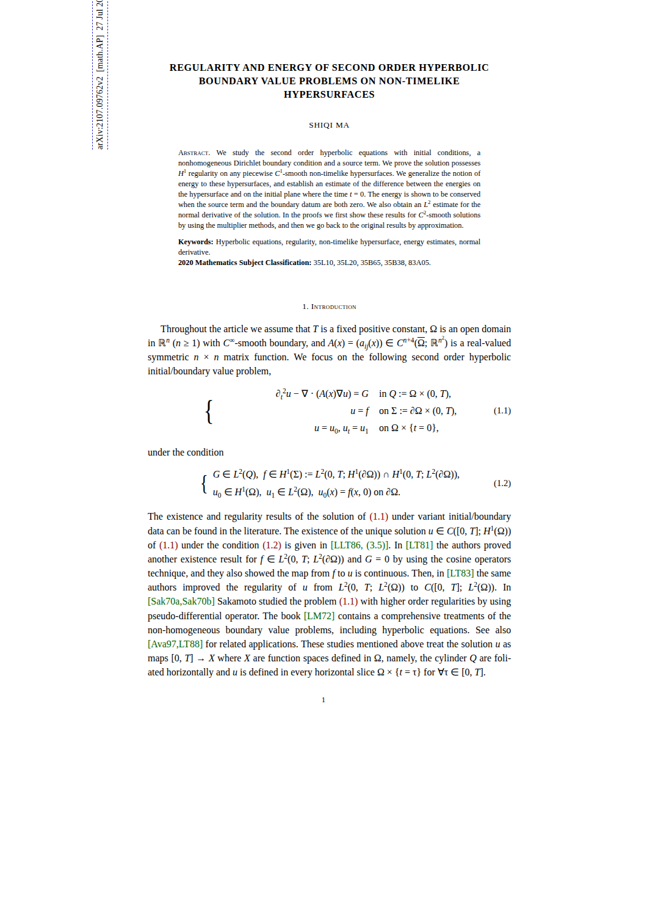arXiv:2107.09762v2 [math.AP] 27 Jul 2021
Regularity and Energy of Second Order Hyperbolic
Boundary Value Problems on Non-Timelike
Hypersurfaces
Shiqi Ma
Abstract. We study the second order hyperbolic equations with initial conditions, a nonhomogeneous Dirichlet boundary condition and a source term. We prove the solution possesses H1 regularity on any piecewise C1-smooth non-timelike hypersurfaces. We generalize the notion of energy to these hypersurfaces, and establish an estimate of the difference between the energies on the hypersurface and on the initial plane where the time t = 0. The energy is shown to be conserved when the source term and the boundary datum are both zero. We also obtain an L2 estimate for the normal derivative of the solution. In the proofs we first show these results for C2-smooth solutions by using the multiplier methods, and then we go back to the original results by approximation.
Keywords: Hyperbolic equations, regularity, non-timelike hypersurface, energy estimates, normal derivative.
2020 Mathematics Subject Classification: 35L10, 35L20, 35B65, 35B38, 83A05.
1. Introduction
Throughout the article we assume that T is a fixed positive constant, Ω is an open domain in ℝn (n ≥ 1) with C∞-smooth boundary, and A(x) = (aij(x)) ∈ Cn+4(Ω; ℝn2) is a real-valued symmetric n × n matrix function. We focus on the following second order hyperbolic initial/boundary value problem,
{ ∂t2u − ∇ · (A(x)∇u) = G in Q := Ω × (0, T), u = f on Σ := ∂Ω × (0, T), u = u0, ut = u1 on Ω × {t = 0}, (1.1)
under the condition
{ G ∈ L2(Q), f ∈ H1(Σ) := L2(0, T; H1(∂Ω)) ∩ H1(0, T; L2(∂Ω)), u0 ∈ H1(Ω), u1 ∈ L2(Ω), u0(x) = f(x, 0) on ∂Ω. (1.2)
The existence and regularity results of the solution of (1.1) under variant initial/boundary data can be found in the literature. The existence of the unique solution u ∈ C([0, T]; H1(Ω)) of (1.1) under the condition (1.2) is given in [LLT86, (3.5)]. In [LT81] the authors proved another existence result for f ∈ L2(0, T; L2(∂Ω)) and G = 0 by using the cosine operators technique, and they also showed the map from f to u is continuous. Then, in [LT83] the same authors improved the regularity of u from L2(0, T; L2(Ω)) to C([0, T]; L2(Ω)). In [Sak70a, Sak70b] Sakamoto studied the problem (1.1) with higher order regularities by using pseudo-differential operator. The book [LM72] contains a comprehensive treatments of the non-homogeneous boundary value problems, including hyperbolic equations. See also [Ava97, LT88] for related applications. These studies mentioned above treat the solution u as maps [0, T] → X where X are function spaces defined in Ω, namely, the cylinder Q are foliated horizontally and u is defined in every horizontal slice Ω × {t = τ} for ∀τ ∈ [0, T].
1